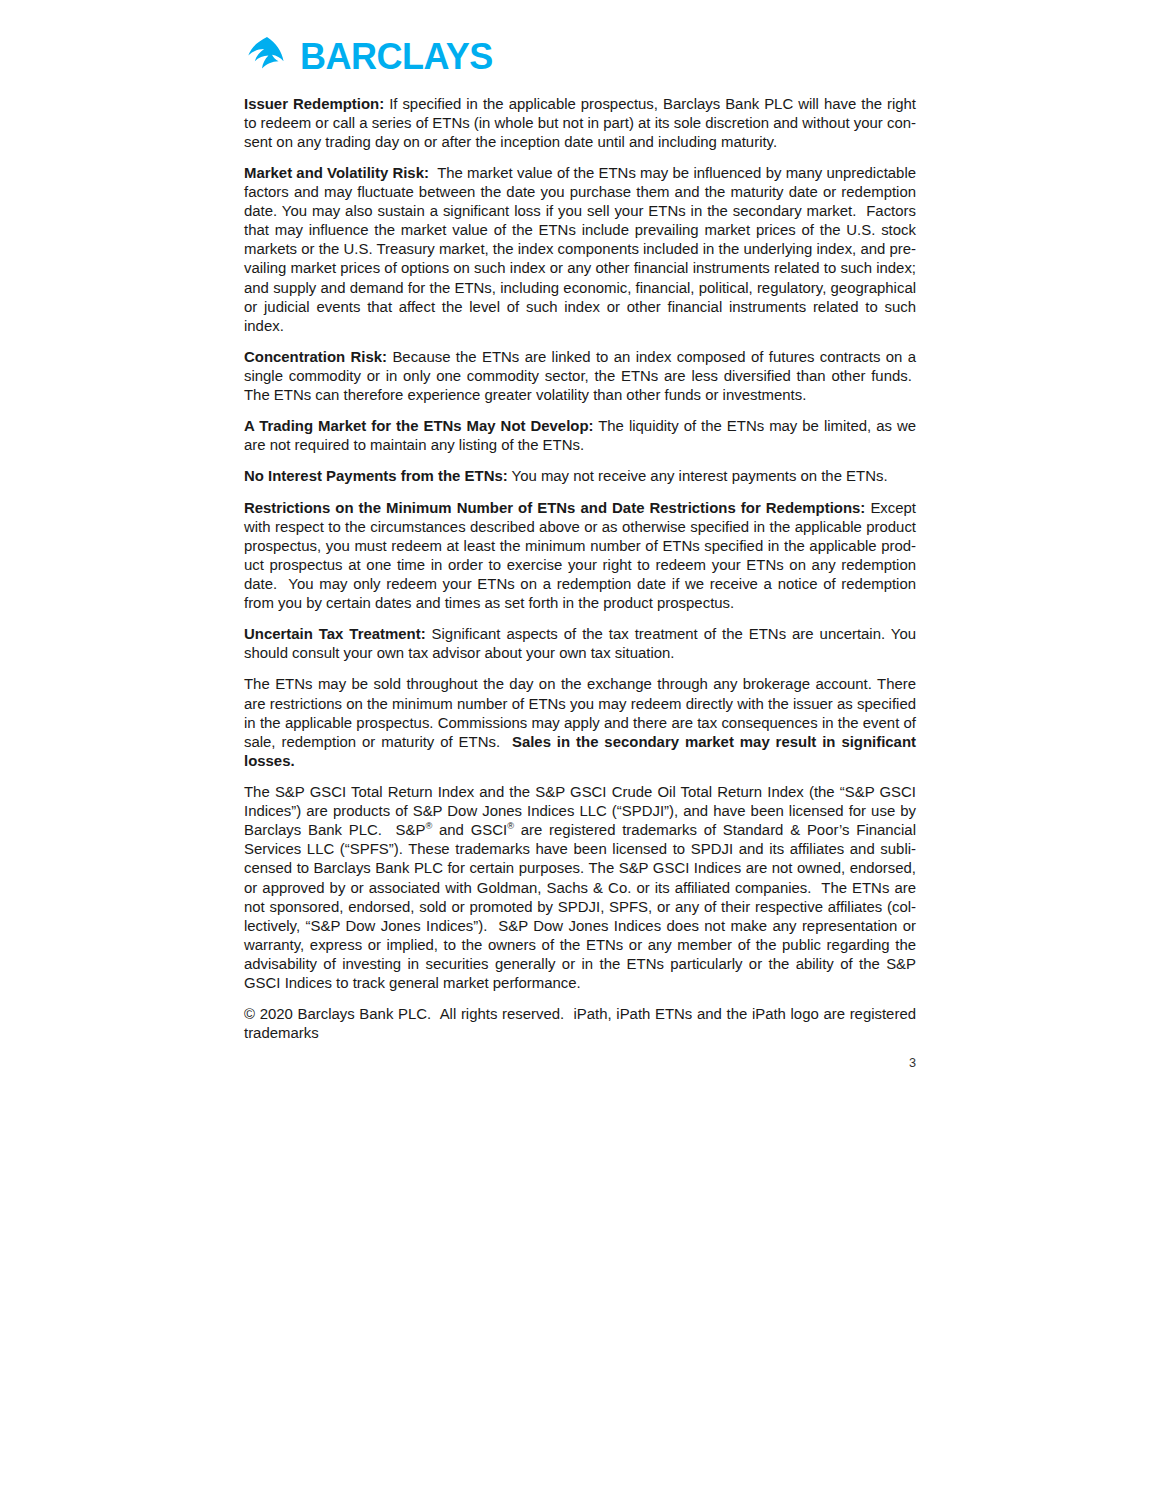BARCLAYS
Issuer Redemption: If specified in the applicable prospectus, Barclays Bank PLC will have the right to redeem or call a series of ETNs (in whole but not in part) at its sole discretion and without your consent on any trading day on or after the inception date until and including maturity.
Market and Volatility Risk: The market value of the ETNs may be influenced by many unpredictable factors and may fluctuate between the date you purchase them and the maturity date or redemption date. You may also sustain a significant loss if you sell your ETNs in the secondary market. Factors that may influence the market value of the ETNs include prevailing market prices of the U.S. stock markets or the U.S. Treasury market, the index components included in the underlying index, and prevailing market prices of options on such index or any other financial instruments related to such index; and supply and demand for the ETNs, including economic, financial, political, regulatory, geographical or judicial events that affect the level of such index or other financial instruments related to such index.
Concentration Risk: Because the ETNs are linked to an index composed of futures contracts on a single commodity or in only one commodity sector, the ETNs are less diversified than other funds. The ETNs can therefore experience greater volatility than other funds or investments.
A Trading Market for the ETNs May Not Develop: The liquidity of the ETNs may be limited, as we are not required to maintain any listing of the ETNs.
No Interest Payments from the ETNs: You may not receive any interest payments on the ETNs.
Restrictions on the Minimum Number of ETNs and Date Restrictions for Redemptions: Except with respect to the circumstances described above or as otherwise specified in the applicable product prospectus, you must redeem at least the minimum number of ETNs specified in the applicable product prospectus at one time in order to exercise your right to redeem your ETNs on any redemption date. You may only redeem your ETNs on a redemption date if we receive a notice of redemption from you by certain dates and times as set forth in the product prospectus.
Uncertain Tax Treatment: Significant aspects of the tax treatment of the ETNs are uncertain. You should consult your own tax advisor about your own tax situation.
The ETNs may be sold throughout the day on the exchange through any brokerage account. There are restrictions on the minimum number of ETNs you may redeem directly with the issuer as specified in the applicable prospectus. Commissions may apply and there are tax consequences in the event of sale, redemption or maturity of ETNs. Sales in the secondary market may result in significant losses.
The S&P GSCI Total Return Index and the S&P GSCI Crude Oil Total Return Index (the “S&P GSCI Indices”) are products of S&P Dow Jones Indices LLC (“SPDJI”), and have been licensed for use by Barclays Bank PLC. S&P® and GSCI® are registered trademarks of Standard & Poor’s Financial Services LLC (“SPFS”). These trademarks have been licensed to SPDJI and its affiliates and sublicensed to Barclays Bank PLC for certain purposes. The S&P GSCI Indices are not owned, endorsed, or approved by or associated with Goldman, Sachs & Co. or its affiliated companies. The ETNs are not sponsored, endorsed, sold or promoted by SPDJI, SPFS, or any of their respective affiliates (collectively, “S&P Dow Jones Indices”). S&P Dow Jones Indices does not make any representation or warranty, express or implied, to the owners of the ETNs or any member of the public regarding the advisability of investing in securities generally or in the ETNs particularly or the ability of the S&P GSCI Indices to track general market performance.
© 2020 Barclays Bank PLC. All rights reserved. iPath, iPath ETNs and the iPath logo are registered trademarks
3